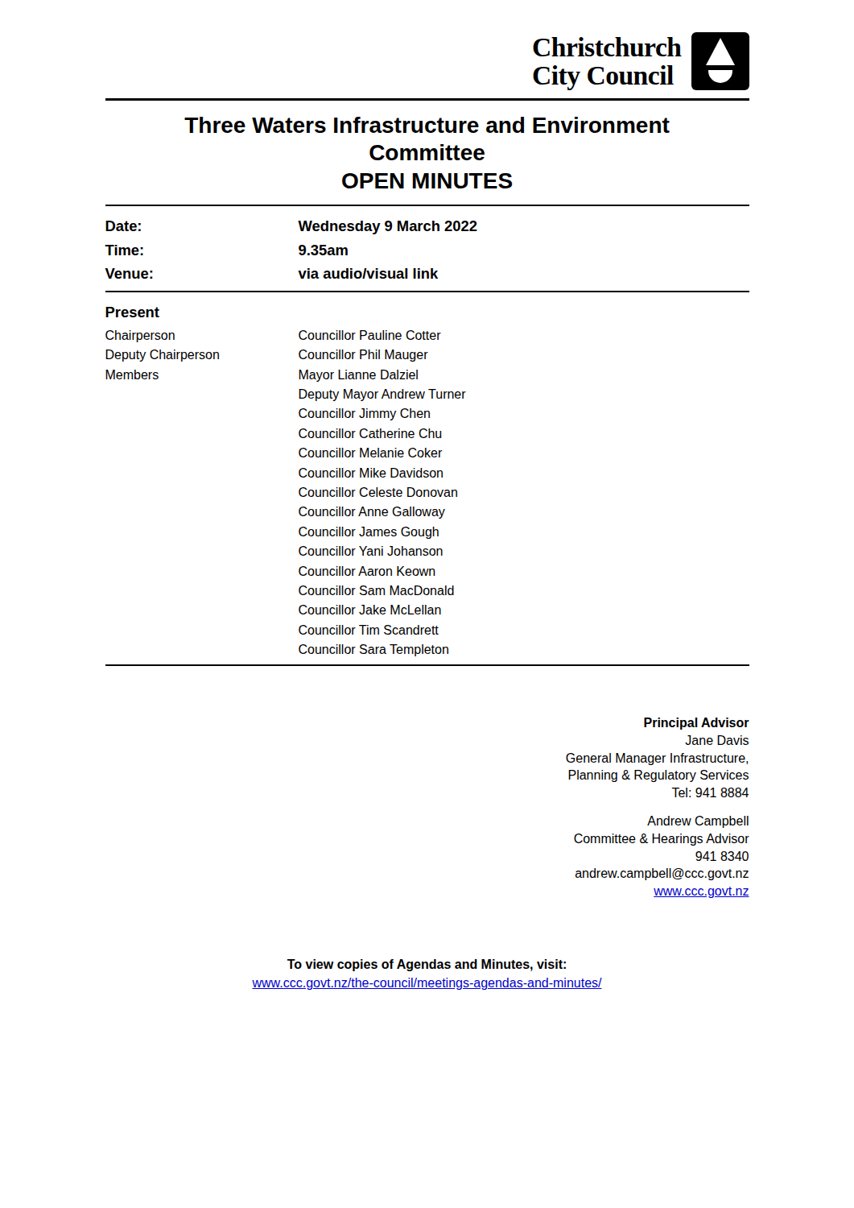Christchurch
City Council
Three Waters Infrastructure and Environment
Committee
OPEN MINUTES
| Date: | Wednesday 9 March 2022 |
| Time: | 9.35am |
| Venue: | via audio/visual link |
Present
| Chairperson | Councillor Pauline Cotter |
| Deputy Chairperson | Councillor Phil Mauger |
| Members | Mayor Lianne Dalziel |
| | Deputy Mayor Andrew Turner |
| | Councillor Jimmy Chen |
| | Councillor Catherine Chu |
| | Councillor Melanie Coker |
| | Councillor Mike Davidson |
| | Councillor Celeste Donovan |
| | Councillor Anne Galloway |
| | Councillor James Gough |
| | Councillor Yani Johanson |
| | Councillor Aaron Keown |
| | Councillor Sam MacDonald |
| | Councillor Jake McLellan |
| | Councillor Tim Scandrett |
| | Councillor Sara Templeton |
Principal Advisor
Jane Davis
General Manager Infrastructure,
Planning & Regulatory Services
Tel: 941 8884
Andrew Campbell
Committee & Hearings Advisor
941 8340
andrew.campbell@ccc.govt.nz
www.ccc.govt.nz
To view copies of Agendas and Minutes, visit:
www.ccc.govt.nz/the-council/meetings-agendas-and-minutes/